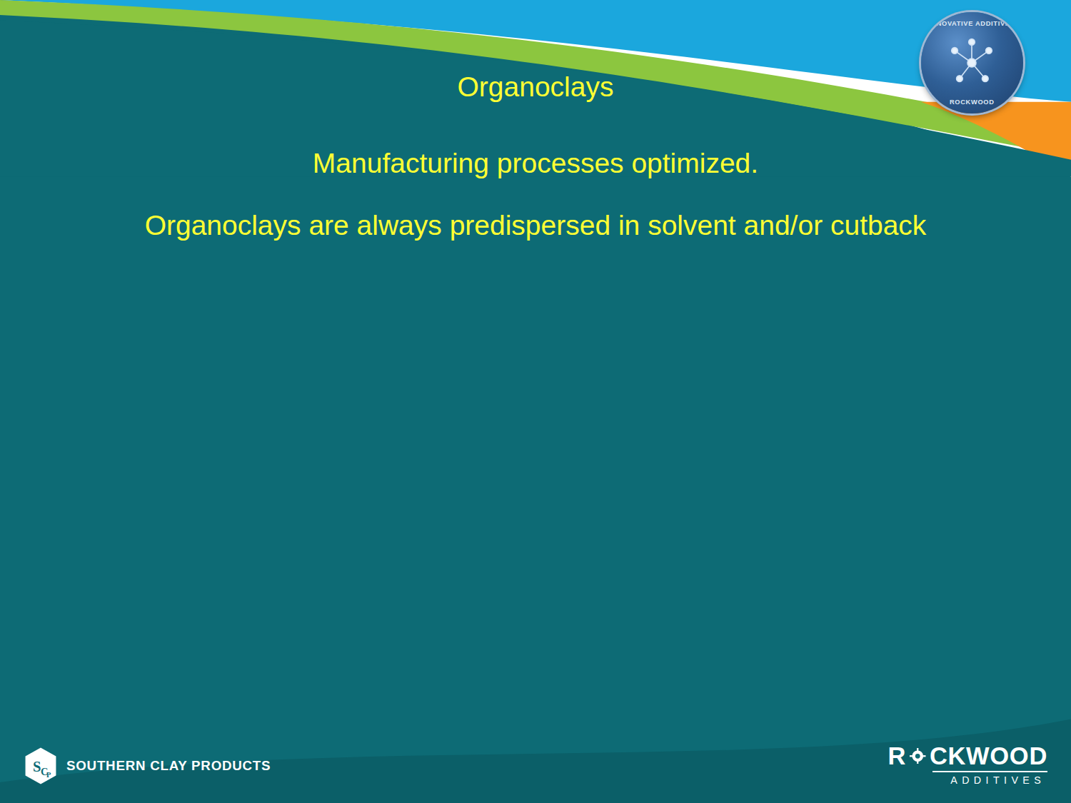INNOVATIVE ADDITIVES ROCKWOOD
Organoclays
Manufacturing processes optimized.
Organoclays are always predispersed in solvent and/or cutback
S C P
SOUTHERN CLAY PRODUCTS
R CKWOOD
ADDITIVES